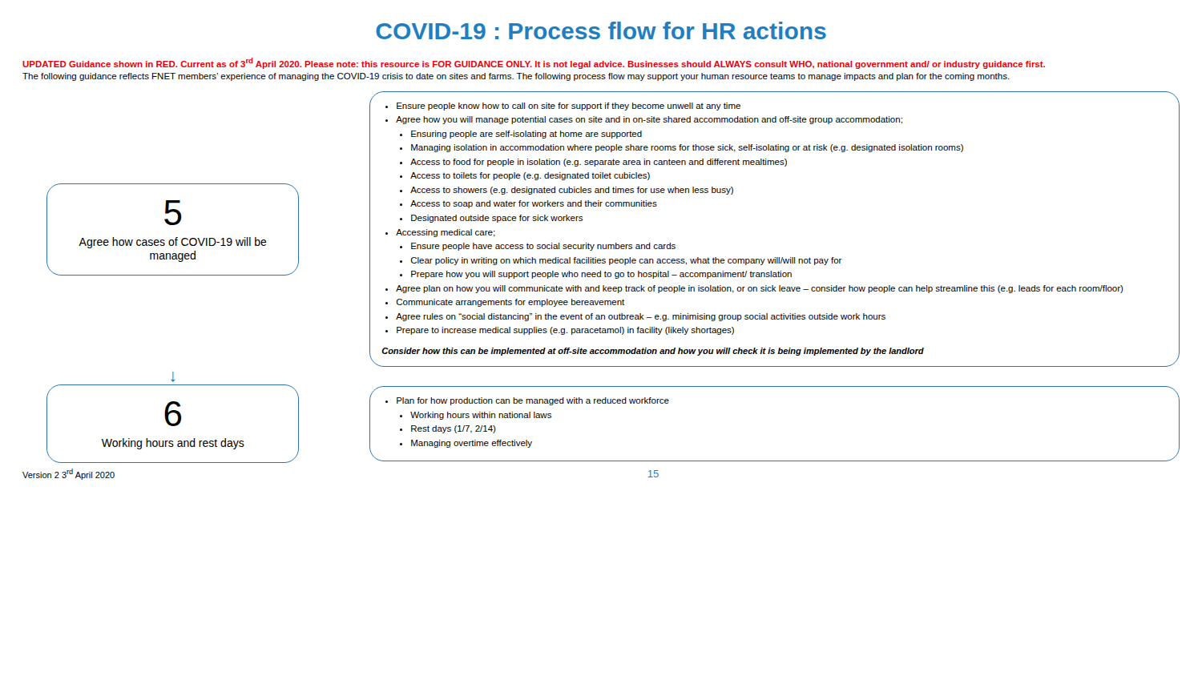COVID-19 : Process flow for HR actions
UPDATED Guidance shown in RED. Current as of 3rd April 2020. Please note: this resource is FOR GUIDANCE ONLY. It is not legal advice. Businesses should ALWAYS consult WHO, national government and/ or industry guidance first.
The following guidance reflects FNET members’ experience of managing the COVID-19 crisis to date on sites and farms. The following process flow may support your human resource teams to manage impacts and plan for the coming months.
| 5 Agree how cases of COVID-19 will be managed | | Ensure people know how to call on site for support if they become unwell at any time Agree how you will manage potential cases on site and in on-site shared accommodation and off-site group accommodation; Ensuring people are self-isolating at home are supported Managing isolation in accommodation where people share rooms for those sick, self-isolating or at risk (e.g. designated isolation rooms) Access to food for people in isolation (e.g. separate area in canteen and different mealtimes) Access to toilets for people (e.g. designated toilet cubicles) Access to showers (e.g. designated cubicles and times for use when less busy) Access to soap and water for workers and their communities Designated outside space for sick workers Accessing medical care; Ensure people have access to social security numbers and cards Clear policy in writing on which medical facilities people can access, what the company will/will not pay for Prepare how you will support people who need to go to hospital – accompaniment/ translation Agree plan on how you will communicate with and keep track of people in isolation, or on sick leave – consider how people can help streamline this (e.g. leads for each room/floor) Communicate arrangements for employee bereavement Agree rules on “social distancing” in the event of an outbreak – e.g. minimising group social activities outside work hours Prepare to increase medical supplies (e.g. paracetamol) in facility (likely shortages) Consider how this can be implemented at off-site accommodation and how you will check it is being implemented by the landlord |
| ↓ | |
| 6 Working hours and rest days | | Plan for how production can be managed with a reduced workforce Working hours within national laws Rest days (1/7, 2/14) Managing overtime effectively |
Version 2 3rd April 2020
15